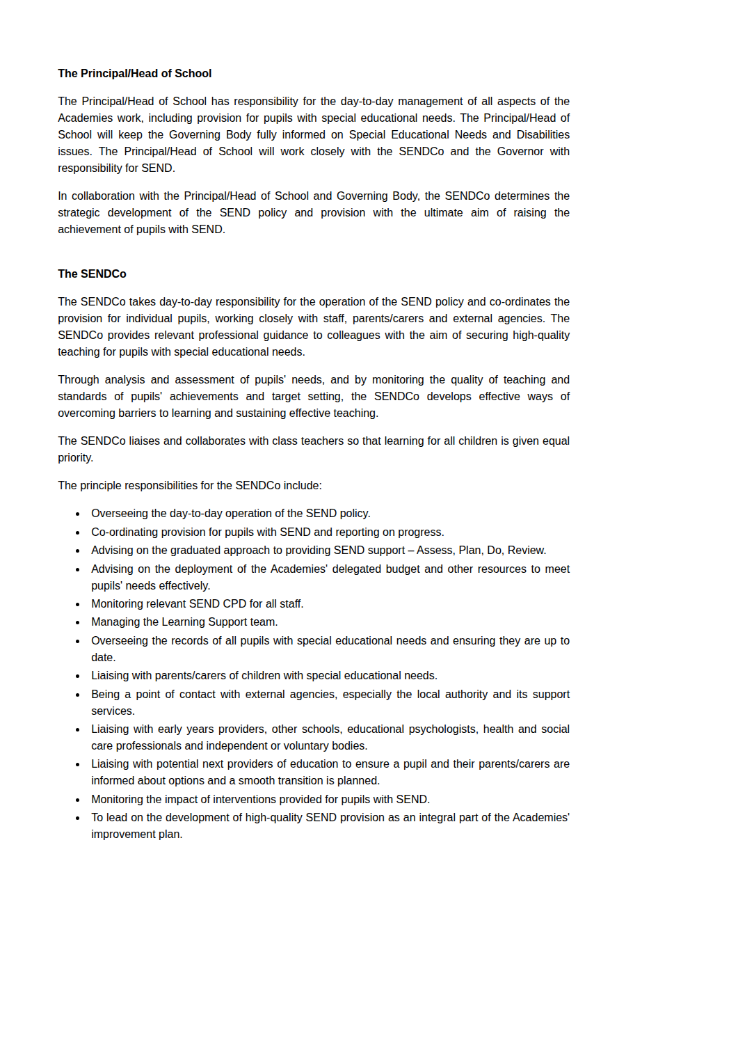The Principal/Head of School
The Principal/Head of School has responsibility for the day-to-day management of all aspects of the Academies work, including provision for pupils with special educational needs. The Principal/Head of School will keep the Governing Body fully informed on Special Educational Needs and Disabilities issues. The Principal/Head of School will work closely with the SENDCo and the Governor with responsibility for SEND.
In collaboration with the Principal/Head of School and Governing Body, the SENDCo determines the strategic development of the SEND policy and provision with the ultimate aim of raising the achievement of pupils with SEND.
The SENDCo
The SENDCo takes day-to-day responsibility for the operation of the SEND policy and co-ordinates the provision for individual pupils, working closely with staff, parents/carers and external agencies. The SENDCo provides relevant professional guidance to colleagues with the aim of securing high-quality teaching for pupils with special educational needs.
Through analysis and assessment of pupils' needs, and by monitoring the quality of teaching and standards of pupils' achievements and target setting, the SENDCo develops effective ways of overcoming barriers to learning and sustaining effective teaching.
The SENDCo liaises and collaborates with class teachers so that learning for all children is given equal priority.
The principle responsibilities for the SENDCo include:
Overseeing the day-to-day operation of the SEND policy.
Co-ordinating provision for pupils with SEND and reporting on progress.
Advising on the graduated approach to providing SEND support – Assess, Plan, Do, Review.
Advising on the deployment of the Academies' delegated budget and other resources to meet pupils' needs effectively.
Monitoring relevant SEND CPD for all staff.
Managing the Learning Support team.
Overseeing the records of all pupils with special educational needs and ensuring they are up to date.
Liaising with parents/carers of children with special educational needs.
Being a point of contact with external agencies, especially the local authority and its support services.
Liaising with early years providers, other schools, educational psychologists, health and social care professionals and independent or voluntary bodies.
Liaising with potential next providers of education to ensure a pupil and their parents/carers are informed about options and a smooth transition is planned.
Monitoring the impact of interventions provided for pupils with SEND.
To lead on the development of high-quality SEND provision as an integral part of the Academies' improvement plan.